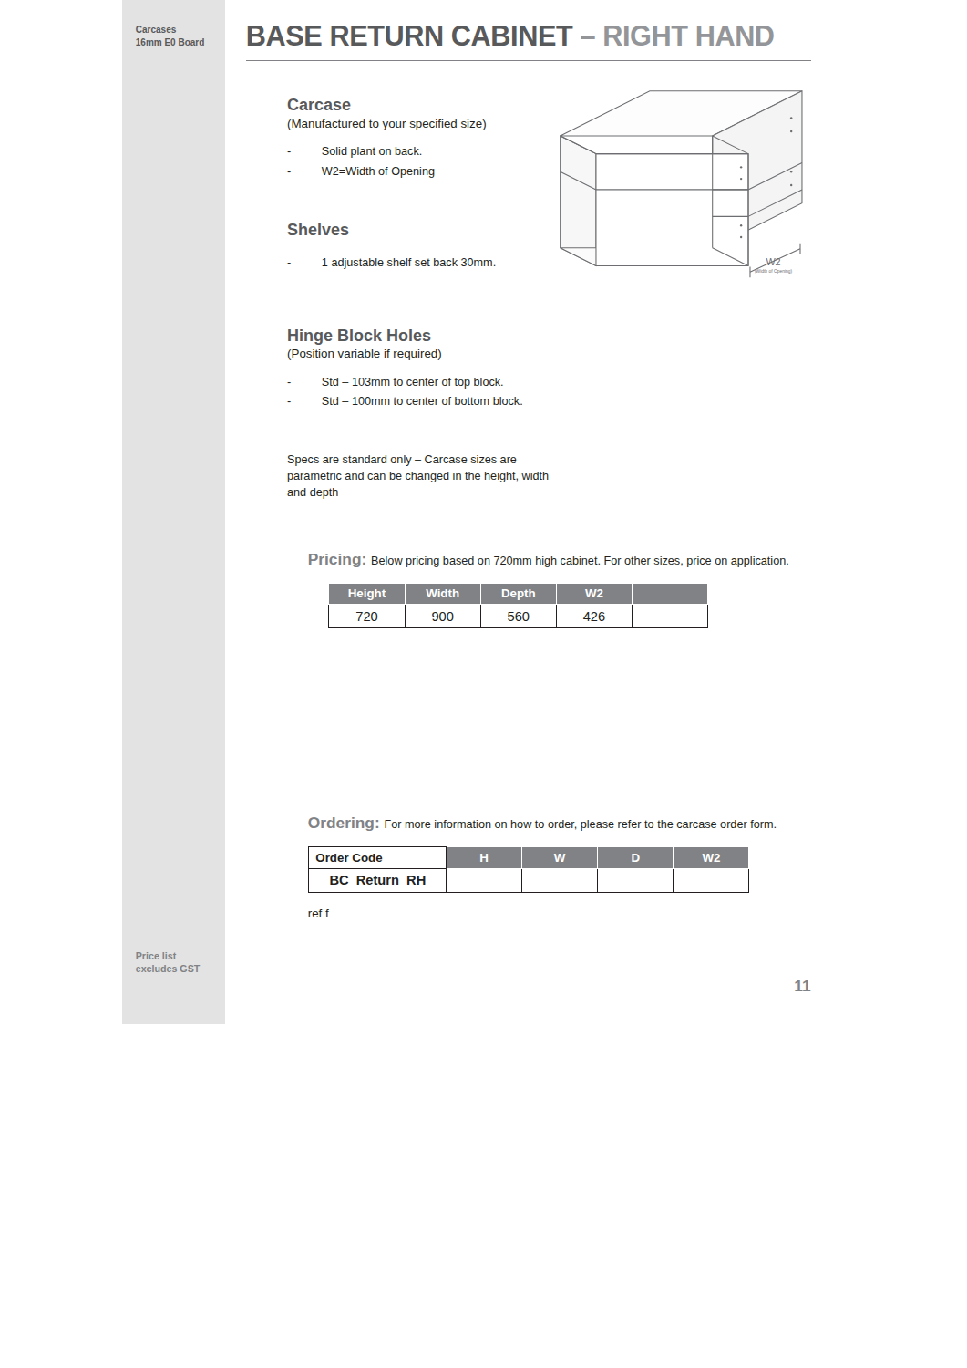Carcases
16mm E0 Board
Price list
excludes GST
BASE RETURN CABINET – RIGHT HAND
W2 (Width of Opening)
Carcase
(Manufactured to your specified size)
Solid plant on back.
W2=Width of Opening
Shelves
1 adjustable shelf set back 30mm.
Hinge Block Holes
(Position variable if required)
Std – 103mm to center of top block.
Std – 100mm to center of bottom block.
Specs are standard only – Carcase sizes are parametric and can be changed in the height, width and depth
Pricing: Below pricing based on 720mm high cabinet. For other sizes, price on application.
| Height | Width | Depth | W2 | |
| --- | --- | --- | --- | --- |
| 720 | 900 | 560 | 426 | |
Ordering: For more information on how to order, please refer to the carcase order form.
| Order Code | H | W | D | W2 |
| --- | --- | --- | --- | --- |
| BC_Return_RH | | | | |
ref f
11